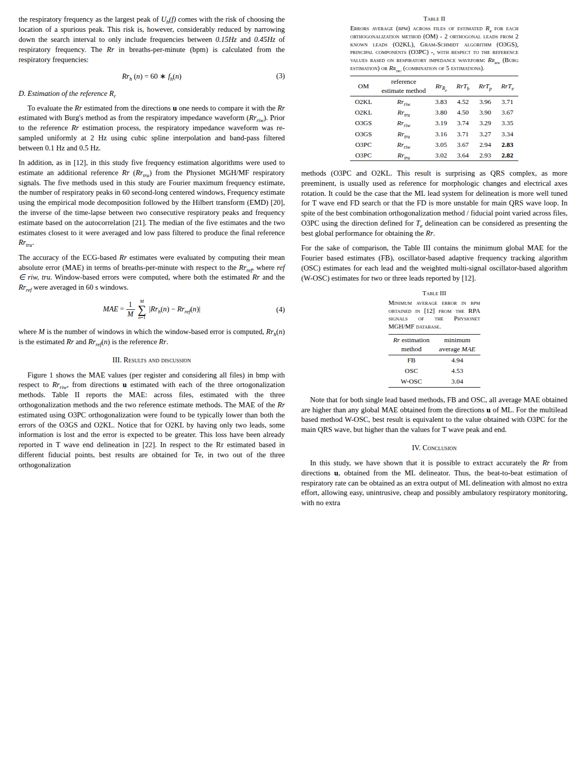the respiratory frequency as the largest peak of Uh(f) comes with the risk of choosing the location of a spurious peak. This risk is, however, considerably reduced by narrowing down the search interval to only include frequencies between 0.15Hz and 0.45Hz of respiratory frequency. The Rr in breaths-per-minute (bpm) is calculated from the respiratory frequencies:
Rrh (n) = 60 ∗ fh(n) (3)
D. Estimation of the reference Rr
To evaluate the Rr estimated from the directions u one needs to compare it with the Rr estimated with Burg's method as from the respiratory impedance waveform (Rrriw). Prior to the reference Rr estimation process, the respiratory impedance waveform was re-sampled uniformly at 2 Hz using cubic spline interpolation and band-pass filtered between 0.1 Hz and 0.5 Hz.
In addition, as in [12], in this study five frequency estimation algorithms were used to estimate an additional reference Rr (Rrtru) from the Physionet MGH/MF respiratory signals. The five methods used in this study are Fourier maximum frequency estimate, the number of respiratory peaks in 60 second-long centered windows, Frequency estimate using the empirical mode decomposition followed by the Hilbert transform (EMD) [20], the inverse of the time-lapse between two consecutive respiratory peaks and frequency estimate based on the autocorrelation [21]. The median of the five estimates and the two estimates closest to it were averaged and low pass filtered to produce the final reference Rrtru.
The accuracy of the ECG-based Rr estimates were evaluated by computing their mean absolute error (MAE) in terms of breaths-per-minute with respect to the Rrref, where ref ∈ riw, tru. Window-based errors were computed, where both the estimated Rr and the Rrref were averaged in 60 s windows.
MAE = 1 M M∑n=1 |Rrh(n) − Rrref(n)| (4)
where M is the number of windows in which the window-based error is computed, Rrh(n) is the estimated Rr and Rrref(n) is the reference Rr.
III. Results and discussion
Figure 1 shows the MAE values (per register and considering all files) in bmp with respect to Rrriw, from directions u estimated with each of the three ortogonalization methods. Table II reports the MAE: across files, estimated with the three orthogonalization methods and the two reference estimate methods. The MAE of the Rr estimated using O3PC orthogonalization were found to be typically lower than both the errors of the O3GS and O2KL. Notice that for O2KL by having only two leads, some information is lost and the error is expected to be greater. This loss have been already reported in T wave end delineation in [22]. In respect to the Rr estimated based in different fiducial points, best results are obtained for Te, in two out of the three orthogonalization
Table II Errors average (bpm) across files of estimated R r for each orthogonalization method (OM) - 2 orthogonal leads from 2 known leads (O2KL), Gram-Schmidt algorithm (O3GS), principal components (O3PC) -, with respect to the reference values based on respiratory impedance waveform: Rr riw (Burg estimation) or Rr tru (combination of 5 estimations).
| OM | reference estimate method | Rr R p | RrT b | RrT p | RrT e |
| --- | --- | --- | --- | --- | --- |
| O2KL | Rr riw | 3.83 | 4.52 | 3.96 | 3.71 |
| O2KL | Rr tru | 3.80 | 4.50 | 3.90 | 3.67 |
| O3GS | Rr riw | 3.19 | 3.74 | 3.29 | 3.35 |
| O3GS | Rr tru | 3.16 | 3.71 | 3.27 | 3.34 |
| O3PC | Rr riw | 3.05 | 3.67 | 2.94 | 2.83 |
| O3PC | Rr tru | 3.02 | 3.64 | 2.93 | 2.82 |
methods (O3PC and O2KL. This result is surprising as QRS complex, as more preeminent, is usually used as reference for morphologic changes and electrical axes rotation. It could be the case that the ML lead system for delineation is more well tuned for T wave end FD search or that the FD is more unstable for main QRS wave loop. In spite of the best combination orthogonalization method / fiducial point varied across files, O3PC using the direction defined for Te delineation can be considered as presenting the best global performance for obtaining the Rr.
For the sake of comparison, the Table III contains the minimum global MAE for the Fourier based estimates (FB), oscillator-based adaptive frequency tracking algorithm (OSC) estimates for each lead and the weighted multi-signal oscillator-based algorithm (W-OSC) estimates for two or three leads reported by [12].
Table III Minimum average error in bpm obtained in [12] from the RPA signals of the Physionet MGH/MF database.
| Rr estimation method | minimum average MAE |
| --- | --- |
| FB | 4.94 |
| OSC | 4.53 |
| W-OSC | 3.04 |
Note that for both single lead based methods, FB and OSC, all average MAE obtained are higher than any global MAE obtained from the directions u of ML. For the multilead based method W-OSC, best result is equivalent to the value obtained with O3PC for the main QRS wave, but higher than the values for T wave peak and end.
IV. Conclusion
In this study, we have shown that it is possible to extract accurately the Rr from directions u, obtained from the ML delineator. Thus, the beat-to-beat estimation of respiratory rate can be obtained as an extra output of ML delineation with almost no extra effort, allowing easy, unintrusive, cheap and possibly ambulatory respiratory monitoring, with no extra